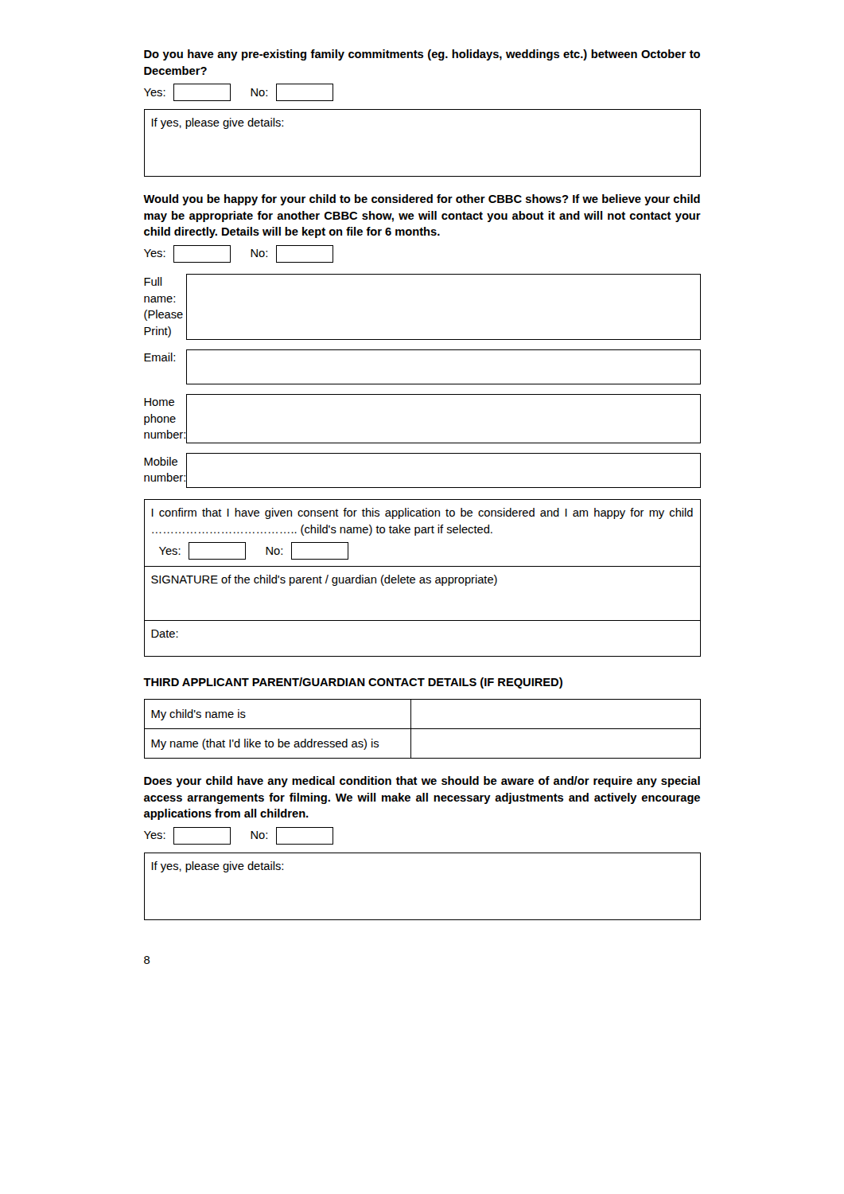Do you have any pre-existing family commitments (eg. holidays, weddings etc.) between October to December?
Yes: No:
If yes, please give details:
Would you be happy for your child to be considered for other CBBC shows? If we believe your child may be appropriate for another CBBC show, we will contact you about it and will not contact your child directly. Details will be kept on file for 6 months.
Yes: No:
| Full name: (Please Print) | |
| Email: | |
| Home phone number: | |
| Mobile number: | |
I confirm that I have given consent for this application to be considered and I am happy for my child ……………………………….. (child's name) to take part if selected.
Yes: No:
SIGNATURE of the child's parent / guardian (delete as appropriate)
Date:
THIRD APPLICANT PARENT/GUARDIAN CONTACT DETAILS (IF REQUIRED)
| My child's name is | |
| My name (that I'd like to be addressed as) is | |
Does your child have any medical condition that we should be aware of and/or require any special access arrangements for filming. We will make all necessary adjustments and actively encourage applications from all children.
Yes: No:
If yes, please give details:
8